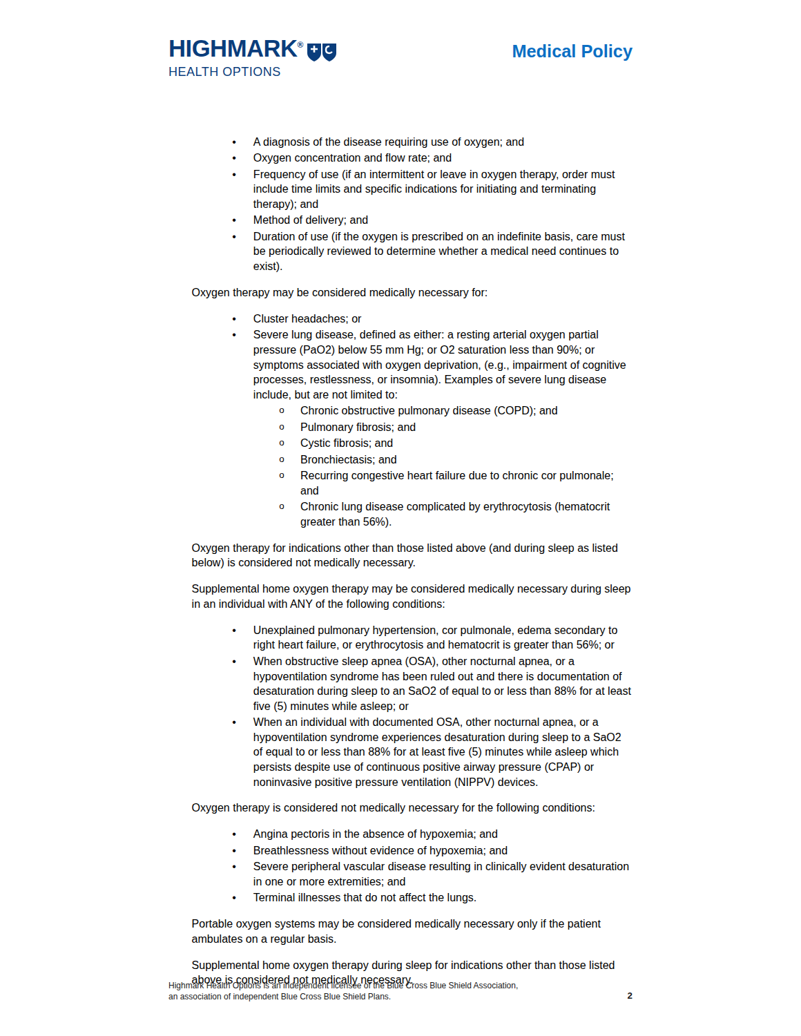HIGHMARK® HEALTH OPTIONS
Medical Policy
A diagnosis of the disease requiring use of oxygen; and
Oxygen concentration and flow rate; and
Frequency of use (if an intermittent or leave in oxygen therapy, order must include time limits and specific indications for initiating and terminating therapy); and
Method of delivery; and
Duration of use (if the oxygen is prescribed on an indefinite basis, care must be periodically reviewed to determine whether a medical need continues to exist).
Oxygen therapy may be considered medically necessary for:
Cluster headaches; or
Severe lung disease, defined as either: a resting arterial oxygen partial pressure (PaO2) below 55 mm Hg; or O2 saturation less than 90%; or symptoms associated with oxygen deprivation, (e.g., impairment of cognitive processes, restlessness, or insomnia). Examples of severe lung disease include, but are not limited to:
Chronic obstructive pulmonary disease (COPD); and
Pulmonary fibrosis; and
Cystic fibrosis; and
Bronchiectasis; and
Recurring congestive heart failure due to chronic cor pulmonale; and
Chronic lung disease complicated by erythrocytosis (hematocrit greater than 56%).
Oxygen therapy for indications other than those listed above (and during sleep as listed below) is considered not medically necessary.
Supplemental home oxygen therapy may be considered medically necessary during sleep in an individual with ANY of the following conditions:
Unexplained pulmonary hypertension, cor pulmonale, edema secondary to right heart failure, or erythrocytosis and hematocrit is greater than 56%; or
When obstructive sleep apnea (OSA), other nocturnal apnea, or a hypoventilation syndrome has been ruled out and there is documentation of desaturation during sleep to an SaO2 of equal to or less than 88% for at least five (5) minutes while asleep; or
When an individual with documented OSA, other nocturnal apnea, or a hypoventilation syndrome experiences desaturation during sleep to a SaO2 of equal to or less than 88% for at least five (5) minutes while asleep which persists despite use of continuous positive airway pressure (CPAP) or noninvasive positive pressure ventilation (NIPPV) devices.
Oxygen therapy is considered not medically necessary for the following conditions:
Angina pectoris in the absence of hypoxemia; and
Breathlessness without evidence of hypoxemia; and
Severe peripheral vascular disease resulting in clinically evident desaturation in one or more extremities; and
Terminal illnesses that do not affect the lungs.
Portable oxygen systems may be considered medically necessary only if the patient ambulates on a regular basis.
Supplemental home oxygen therapy during sleep for indications other than those listed above is considered not medically necessary.
Highmark Health Options is an independent licensee of the Blue Cross Blue Shield Association,
an association of independent Blue Cross Blue Shield Plans.
2